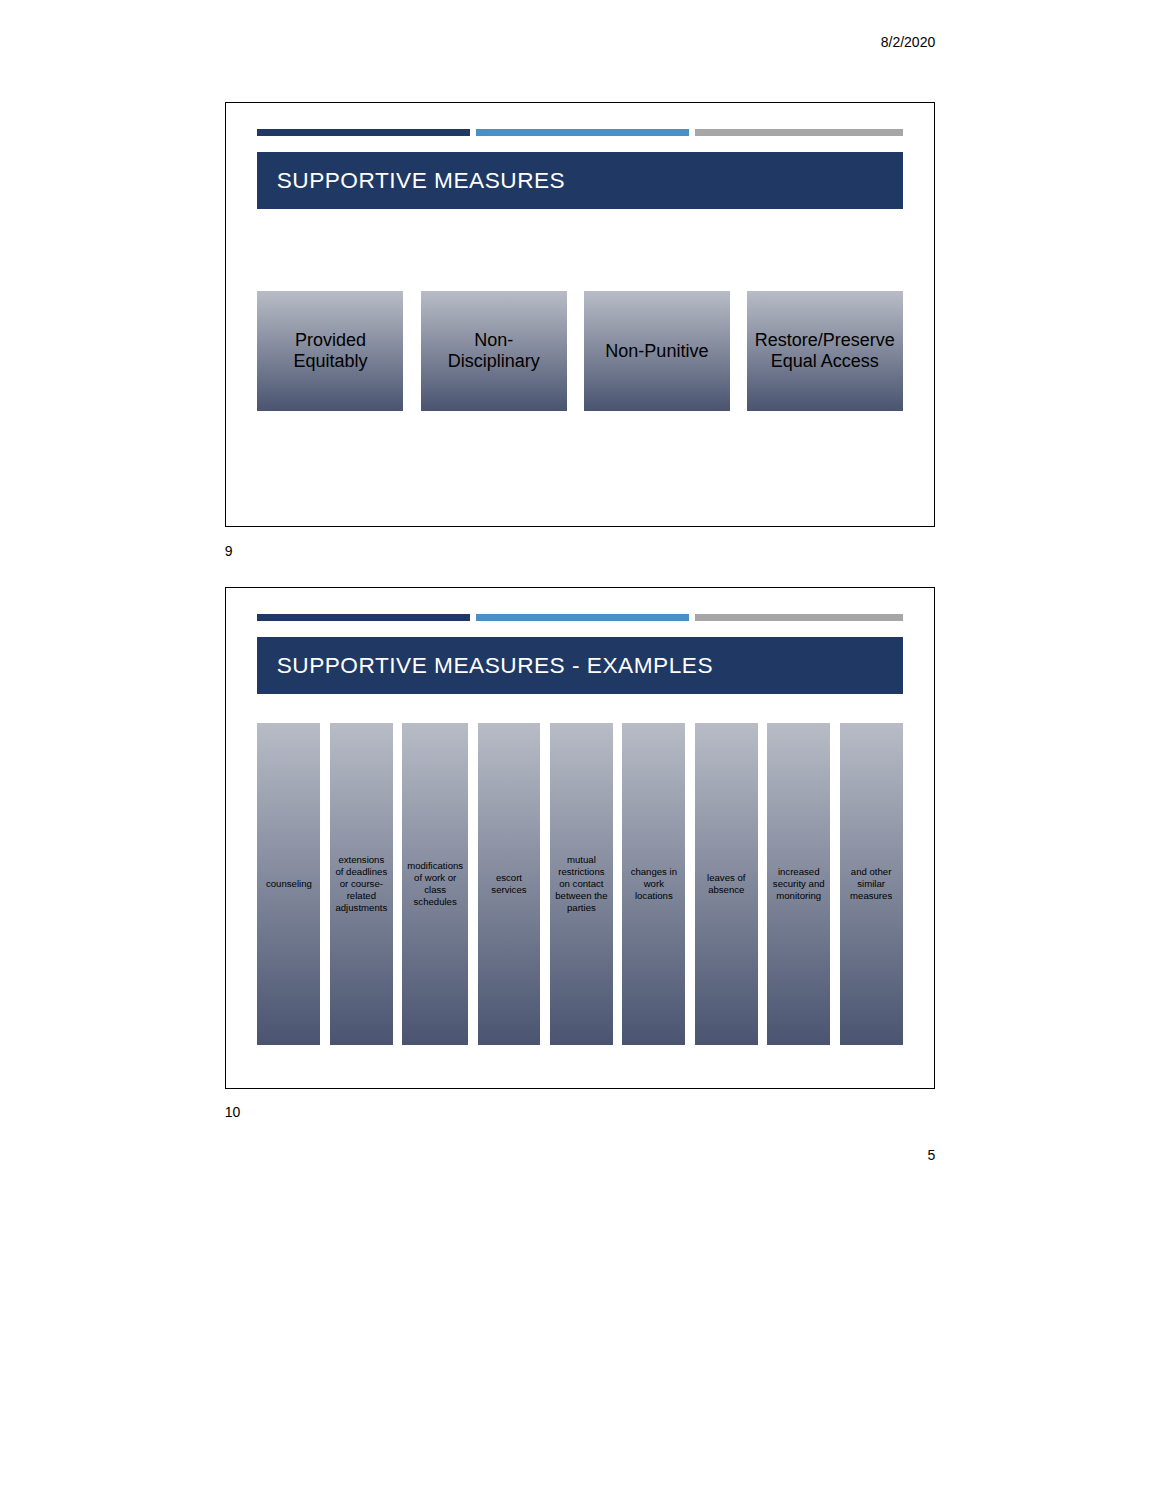8/2/2020
SUPPORTIVE MEASURES
Provided
Equitably
Non-Disciplinary
Non-Punitive
Restore/Preserve
Equal Access
9
SUPPORTIVE MEASURES - EXAMPLES
counseling
extensions of deadlines or course-related adjustments
modifications of work or class schedules
escort services
mutual restrictions on contact between the parties
changes in work locations
leaves of absence
increased security and monitoring
and other similar measures
10
5